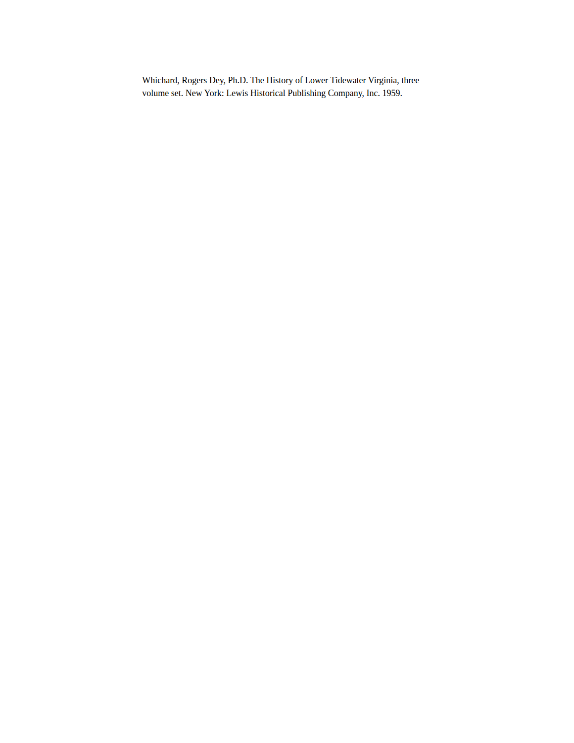Whichard, Rogers Dey, Ph.D. The History of Lower Tidewater Virginia, three volume set. New York: Lewis Historical Publishing Company, Inc. 1959.